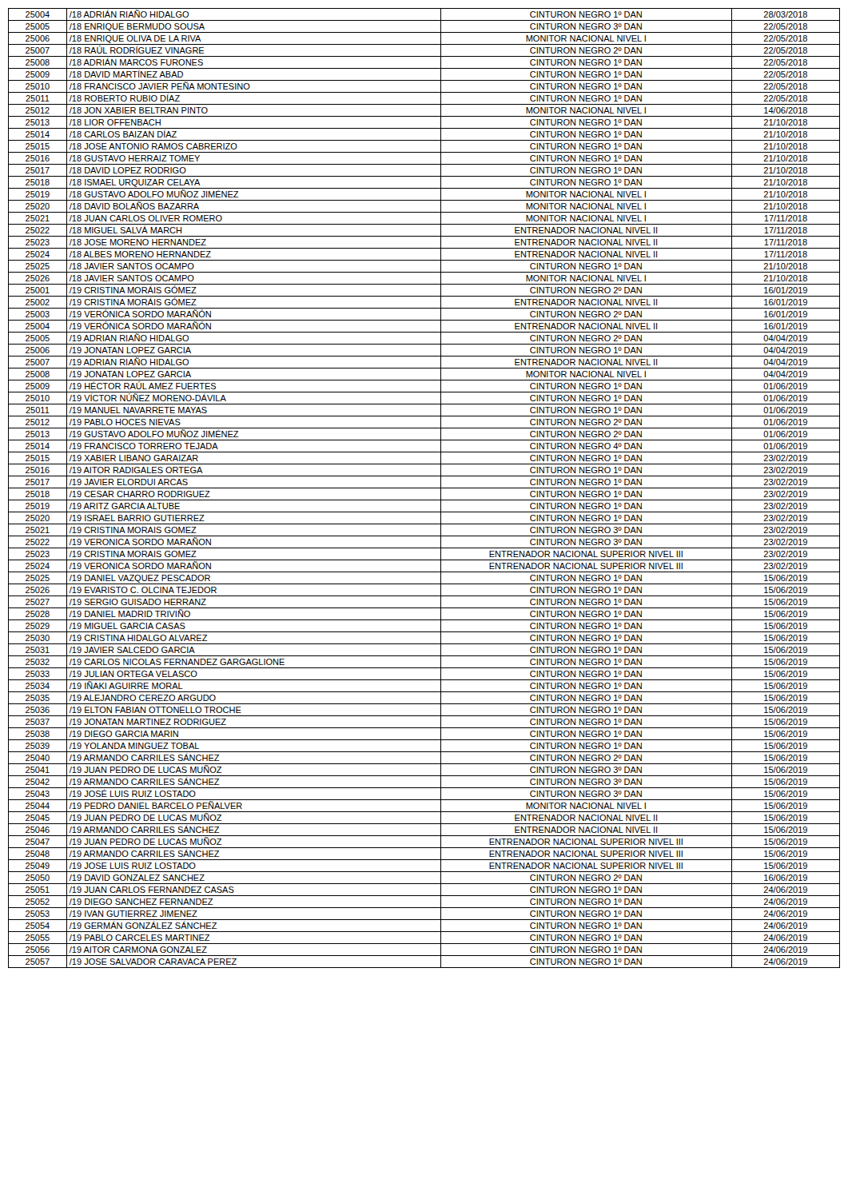| 25004 | /18 ADRIÁN RIAÑO HIDALGO | CINTURON NEGRO 1º DAN | 28/03/2018 |
| 25005 | /18 ENRIQUE BERMUDO SOUSA | CINTURON NEGRO 3º DAN | 22/05/2018 |
| 25006 | /18 ENRIQUE OLIVA DE LA RIVA | MONITOR NACIONAL NIVEL I | 22/05/2018 |
| 25007 | /18 RAÚL RODRÍGUEZ VINAGRE | CINTURON NEGRO 2º DAN | 22/05/2018 |
| 25008 | /18 ADRIÁN MARCOS FURONES | CINTURON NEGRO 1º DAN | 22/05/2018 |
| 25009 | /18 DAVID MARTÍNEZ ABAD | CINTURON NEGRO 1º DAN | 22/05/2018 |
| 25010 | /18 FRANCISCO JAVIER PEÑA MONTESINO | CINTURON NEGRO 1º DAN | 22/05/2018 |
| 25011 | /18 ROBERTO RUBIO DÍAZ | CINTURON NEGRO 1º DAN | 22/05/2018 |
| 25012 | /18 JON XABIER BELTRAN PINTO | MONITOR NACIONAL NIVEL I | 14/06/2018 |
| 25013 | /18 LIOR OFFENBACH | CINTURON NEGRO 1º DAN | 21/10/2018 |
| 25014 | /18 CARLOS BAIZAN DÍAZ | CINTURON NEGRO 1º DAN | 21/10/2018 |
| 25015 | /18 JOSE ANTONIO RAMOS CABRERIZO | CINTURON NEGRO 1º DAN | 21/10/2018 |
| 25016 | /18 GUSTAVO HERRAIZ TOMEY | CINTURON NEGRO 1º DAN | 21/10/2018 |
| 25017 | /18 DAVID LOPEZ RODRIGO | CINTURON NEGRO 1º DAN | 21/10/2018 |
| 25018 | /18 ISMAEL URQUIZAR CELAYA | CINTURON NEGRO 1º DAN | 21/10/2018 |
| 25019 | /18 GUSTAVO ADOLFO MUÑOZ JIMÉNEZ | MONITOR NACIONAL NIVEL I | 21/10/2018 |
| 25020 | /18 DAVID BOLAÑOS BAZARRA | MONITOR NACIONAL NIVEL I | 21/10/2018 |
| 25021 | /18 JUAN CARLOS OLIVER ROMERO | MONITOR NACIONAL NIVEL I | 17/11/2018 |
| 25022 | /18 MIGUEL SALVÁ MARCH | ENTRENADOR NACIONAL NIVEL II | 17/11/2018 |
| 25023 | /18 JOSE MORENO HERNANDEZ | ENTRENADOR NACIONAL NIVEL II | 17/11/2018 |
| 25024 | /18 ALBES MORENO HERNANDEZ | ENTRENADOR NACIONAL NIVEL II | 17/11/2018 |
| 25025 | /18 JAVIER SANTOS OCAMPO | CINTURON NEGRO 1º DAN | 21/10/2018 |
| 25026 | /18 JAVIER SANTOS OCAMPO | MONITOR NACIONAL NIVEL I | 21/10/2018 |
| 25001 | /19 CRISTINA MORÁIS GÓMEZ | CINTURON NEGRO 2º DAN | 16/01/2019 |
| 25002 | /19 CRISTINA MORÁIS GÓMEZ | ENTRENADOR NACIONAL NIVEL II | 16/01/2019 |
| 25003 | /19 VERÓNICA SORDO MARAÑÓN | CINTURON NEGRO 2º DAN | 16/01/2019 |
| 25004 | /19 VERÓNICA SORDO MARAÑÓN | ENTRENADOR NACIONAL NIVEL II | 16/01/2019 |
| 25005 | /19 ADRIAN RIAÑO HIDALGO | CINTURON NEGRO 2º DAN | 04/04/2019 |
| 25006 | /19 JONATAN LOPEZ GARCIA | CINTURON NEGRO 1º DAN | 04/04/2019 |
| 25007 | /19 ADRIAN RIAÑO HIDALGO | ENTRENADOR NACIONAL NIVEL II | 04/04/2019 |
| 25008 | /19 JONATAN LOPEZ GARCIA | MONITOR NACIONAL NIVEL I | 04/04/2019 |
| 25009 | /19 HÉCTOR RAÚL AMEZ FUERTES | CINTURON NEGRO 1º DAN | 01/06/2019 |
| 25010 | /19 VÍCTOR NÚÑEZ MORENO-DÁVILA | CINTURON NEGRO 1º DAN | 01/06/2019 |
| 25011 | /19 MANUEL NAVARRETE MAYAS | CINTURON NEGRO 1º DAN | 01/06/2019 |
| 25012 | /19 PABLO HOCES NIEVAS | CINTURON NEGRO 2º DAN | 01/06/2019 |
| 25013 | /19 GUSTAVO ADOLFO MUÑOZ JIMÉNEZ | CINTURON NEGRO 2º DAN | 01/06/2019 |
| 25014 | /19 FRANCISCO TORRERO TEJADA | CINTURON NEGRO 4º DAN | 01/06/2019 |
| 25015 | /19 XABIER LIBANO GARAIZAR | CINTURON NEGRO 1º DAN | 23/02/2019 |
| 25016 | /19 AITOR RADIGALES ORTEGA | CINTURON NEGRO 1º DAN | 23/02/2019 |
| 25017 | /19 JAVIER ELORDUI ARCAS | CINTURON NEGRO 1º DAN | 23/02/2019 |
| 25018 | /19 CESAR CHARRO RODRIGUEZ | CINTURON NEGRO 1º DAN | 23/02/2019 |
| 25019 | /19 ARITZ GARCIA ALTUBE | CINTURON NEGRO 1º DAN | 23/02/2019 |
| 25020 | /19 ISRAEL BARRIO GUTIERREZ | CINTURON NEGRO 1º DAN | 23/02/2019 |
| 25021 | /19 CRISTINA MORAIS GOMEZ | CINTURON NEGRO 3º DAN | 23/02/2019 |
| 25022 | /19 VERONICA SORDO MARAÑON | CINTURON NEGRO 3º DAN | 23/02/2019 |
| 25023 | /19 CRISTINA MORAIS GOMEZ | ENTRENADOR NACIONAL SUPERIOR NIVEL III | 23/02/2019 |
| 25024 | /19 VERONICA SORDO MARAÑON | ENTRENADOR NACIONAL SUPERIOR NIVEL III | 23/02/2019 |
| 25025 | /19 DANIEL VAZQUEZ PESCADOR | CINTURON NEGRO 1º DAN | 15/06/2019 |
| 25026 | /19 EVARISTO C. OLCINA TEJEDOR | CINTURON NEGRO 1º DAN | 15/06/2019 |
| 25027 | /19 SERGIO GUISADO HERRANZ | CINTURON NEGRO 1º DAN | 15/06/2019 |
| 25028 | /19 DANIEL MADRID TRIVIÑO | CINTURON NEGRO 1º DAN | 15/06/2019 |
| 25029 | /19 MIGUEL GARCIA CASAS | CINTURON NEGRO 1º DAN | 15/06/2019 |
| 25030 | /19 CRISTINA HIDALGO ALVAREZ | CINTURON NEGRO 1º DAN | 15/06/2019 |
| 25031 | /19 JAVIER SALCEDO GARCIA | CINTURON NEGRO 1º DAN | 15/06/2019 |
| 25032 | /19 CARLOS NICOLAS FERNANDEZ GARGAGLIONE | CINTURON NEGRO 1º DAN | 15/06/2019 |
| 25033 | /19 JULIAN ORTEGA VELASCO | CINTURON NEGRO 1º DAN | 15/06/2019 |
| 25034 | /19 IÑAKI AGUIRRE MORAL | CINTURON NEGRO 1º DAN | 15/06/2019 |
| 25035 | /19 ALEJANDRO CEREZO ARGUDO | CINTURON NEGRO 1º DAN | 15/06/2019 |
| 25036 | /19 ELTON FABIAN OTTONELLO TROCHE | CINTURON NEGRO 1º DAN | 15/06/2019 |
| 25037 | /19 JONATAN MARTINEZ RODRIGUEZ | CINTURON NEGRO 1º DAN | 15/06/2019 |
| 25038 | /19 DIEGO GARCIA MARIN | CINTURON NEGRO 1º DAN | 15/06/2019 |
| 25039 | /19 YOLANDA MINGUEZ TOBAL | CINTURON NEGRO 1º DAN | 15/06/2019 |
| 25040 | /19 ARMANDO CARRILES SÁNCHEZ | CINTURON NEGRO 2º DAN | 15/06/2019 |
| 25041 | /19 JUAN PEDRO DE LUCAS MUÑOZ | CINTURON NEGRO 3º DAN | 15/06/2019 |
| 25042 | /19 ARMANDO CARRILES SÁNCHEZ | CINTURON NEGRO 3º DAN | 15/06/2019 |
| 25043 | /19 JOSÉ LUIS RUIZ LOSTADO | CINTURON NEGRO 3º DAN | 15/06/2019 |
| 25044 | /19 PEDRO DANIEL BARCELO PEÑALVER | MONITOR NACIONAL NIVEL I | 15/06/2019 |
| 25045 | /19 JUAN PEDRO DE LUCAS MUÑOZ | ENTRENADOR NACIONAL NIVEL II | 15/06/2019 |
| 25046 | /19 ARMANDO CARRILES SÁNCHEZ | ENTRENADOR NACIONAL NIVEL II | 15/06/2019 |
| 25047 | /19 JUAN PEDRO DE LUCAS MUÑOZ | ENTRENADOR NACIONAL SUPERIOR NIVEL III | 15/06/2019 |
| 25048 | /19 ARMANDO CARRILES SÁNCHEZ | ENTRENADOR NACIONAL SUPERIOR NIVEL III | 15/06/2019 |
| 25049 | /19 JOSE LUIS RUIZ LOSTADO | ENTRENADOR NACIONAL SUPERIOR NIVEL III | 15/06/2019 |
| 25050 | /19 DAVID GONZALEZ SANCHEZ | CINTURON NEGRO 2º DAN | 16/06/2019 |
| 25051 | /19 JUAN CARLOS FERNANDEZ CASAS | CINTURON NEGRO 1º DAN | 24/06/2019 |
| 25052 | /19 DIEGO SANCHEZ FERNANDEZ | CINTURON NEGRO 1º DAN | 24/06/2019 |
| 25053 | /19 IVAN GUTIERREZ JIMENEZ | CINTURON NEGRO 1º DAN | 24/06/2019 |
| 25054 | /19 GERMÁN GONZÁLEZ SÁNCHEZ | CINTURON NEGRO 1º DAN | 24/06/2019 |
| 25055 | /19 PABLO CARCELES MARTINEZ | CINTURON NEGRO 1º DAN | 24/06/2019 |
| 25056 | /19 AITOR CARMONA GONZALEZ | CINTURON NEGRO 1º DAN | 24/06/2019 |
| 25057 | /19 JOSE SALVADOR CARAVACA PEREZ | CINTURON NEGRO 1º DAN | 24/06/2019 |